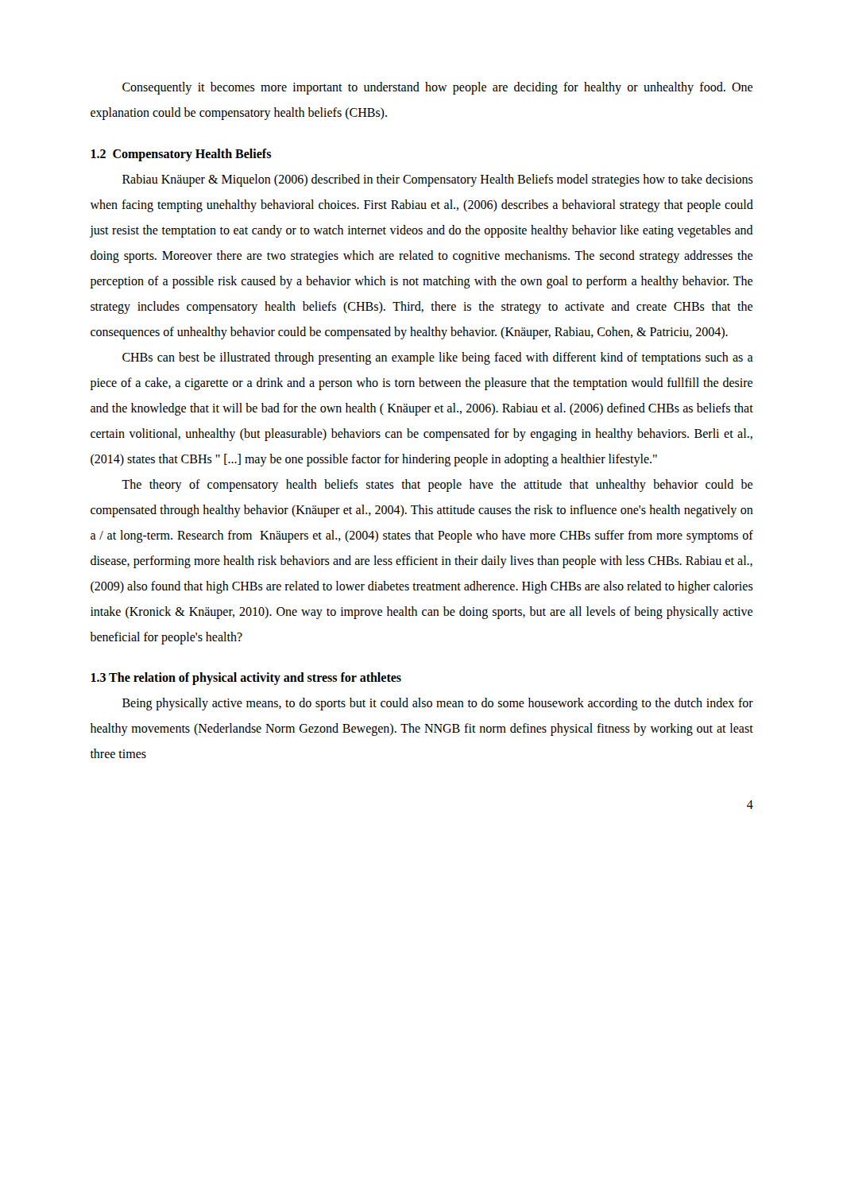Consequently it becomes more important to understand how people are deciding for healthy or unhealthy food. One explanation could be compensatory health beliefs (CHBs).
1.2 Compensatory Health Beliefs
Rabiau Knäuper & Miquelon (2006) described in their Compensatory Health Beliefs model strategies how to take decisions when facing tempting unehalthy behavioral choices. First Rabiau et al., (2006) describes a behavioral strategy that people could just resist the temptation to eat candy or to watch internet videos and do the opposite healthy behavior like eating vegetables and doing sports. Moreover there are two strategies which are related to cognitive mechanisms. The second strategy addresses the perception of a possible risk caused by a behavior which is not matching with the own goal to perform a healthy behavior. The strategy includes compensatory health beliefs (CHBs). Third, there is the strategy to activate and create CHBs that the consequences of unhealthy behavior could be compensated by healthy behavior. (Knäuper, Rabiau, Cohen, & Patriciu, 2004).
CHBs can best be illustrated through presenting an example like being faced with different kind of temptations such as a piece of a cake, a cigarette or a drink and a person who is torn between the pleasure that the temptation would fullfill the desire and the knowledge that it will be bad for the own health ( Knäuper et al., 2006). Rabiau et al. (2006) defined CHBs as beliefs that certain volitional, unhealthy (but pleasurable) behaviors can be compensated for by engaging in healthy behaviors. Berli et al., (2014) states that CBHs " [...] may be one possible factor for hindering people in adopting a healthier lifestyle."
The theory of compensatory health beliefs states that people have the attitude that unhealthy behavior could be compensated through healthy behavior (Knäuper et al., 2004). This attitude causes the risk to influence one's health negatively on a / at long-term. Research from Knäupers et al., (2004) states that People who have more CHBs suffer from more symptoms of disease, performing more health risk behaviors and are less efficient in their daily lives than people with less CHBs. Rabiau et al., (2009) also found that high CHBs are related to lower diabetes treatment adherence. High CHBs are also related to higher calories intake (Kronick & Knäuper, 2010). One way to improve health can be doing sports, but are all levels of being physically active beneficial for people's health?
1.3 The relation of physical activity and stress for athletes
Being physically active means, to do sports but it could also mean to do some housework according to the dutch index for healthy movements (Nederlandse Norm Gezond Bewegen). The NNGB fit norm defines physical fitness by working out at least three times
4